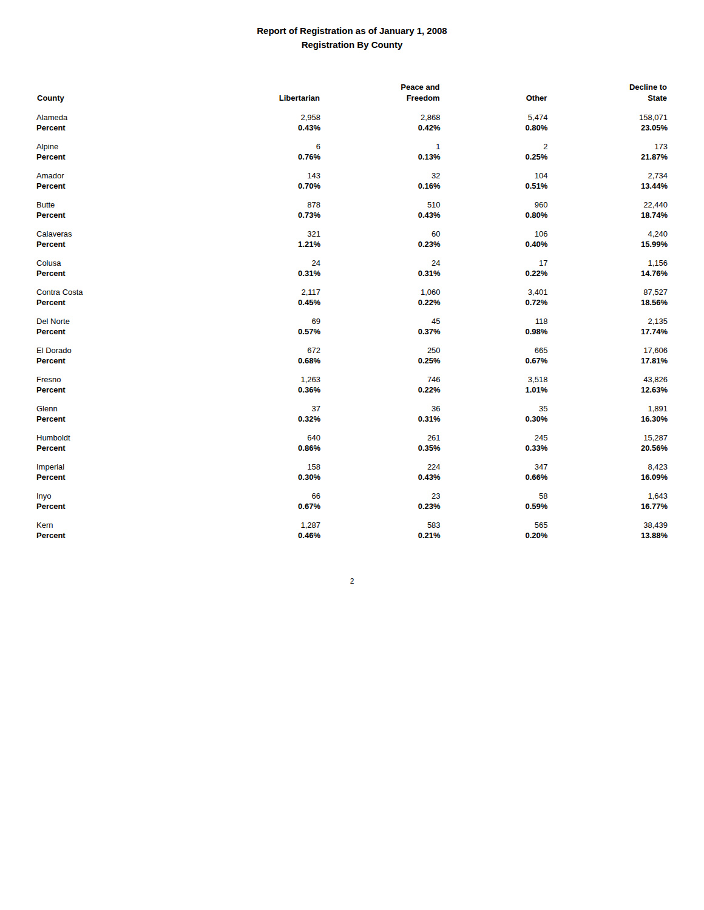Report of Registration as of January 1, 2008
Registration By County
| | | Peace and | | Decline to |
| --- | --- | --- | --- | --- |
| County | Libertarian | Freedom | Other | State |
| Alameda | 2,958 | 2,868 | 5,474 | 158,071 |
| Percent | 0.43% | 0.42% | 0.80% | 23.05% |
| Alpine | 6 | 1 | 2 | 173 |
| Percent | 0.76% | 0.13% | 0.25% | 21.87% |
| Amador | 143 | 32 | 104 | 2,734 |
| Percent | 0.70% | 0.16% | 0.51% | 13.44% |
| Butte | 878 | 510 | 960 | 22,440 |
| Percent | 0.73% | 0.43% | 0.80% | 18.74% |
| Calaveras | 321 | 60 | 106 | 4,240 |
| Percent | 1.21% | 0.23% | 0.40% | 15.99% |
| Colusa | 24 | 24 | 17 | 1,156 |
| Percent | 0.31% | 0.31% | 0.22% | 14.76% |
| Contra Costa | 2,117 | 1,060 | 3,401 | 87,527 |
| Percent | 0.45% | 0.22% | 0.72% | 18.56% |
| Del Norte | 69 | 45 | 118 | 2,135 |
| Percent | 0.57% | 0.37% | 0.98% | 17.74% |
| El Dorado | 672 | 250 | 665 | 17,606 |
| Percent | 0.68% | 0.25% | 0.67% | 17.81% |
| Fresno | 1,263 | 746 | 3,518 | 43,826 |
| Percent | 0.36% | 0.22% | 1.01% | 12.63% |
| Glenn | 37 | 36 | 35 | 1,891 |
| Percent | 0.32% | 0.31% | 0.30% | 16.30% |
| Humboldt | 640 | 261 | 245 | 15,287 |
| Percent | 0.86% | 0.35% | 0.33% | 20.56% |
| Imperial | 158 | 224 | 347 | 8,423 |
| Percent | 0.30% | 0.43% | 0.66% | 16.09% |
| Inyo | 66 | 23 | 58 | 1,643 |
| Percent | 0.67% | 0.23% | 0.59% | 16.77% |
| Kern | 1,287 | 583 | 565 | 38,439 |
| Percent | 0.46% | 0.21% | 0.20% | 13.88% |
2